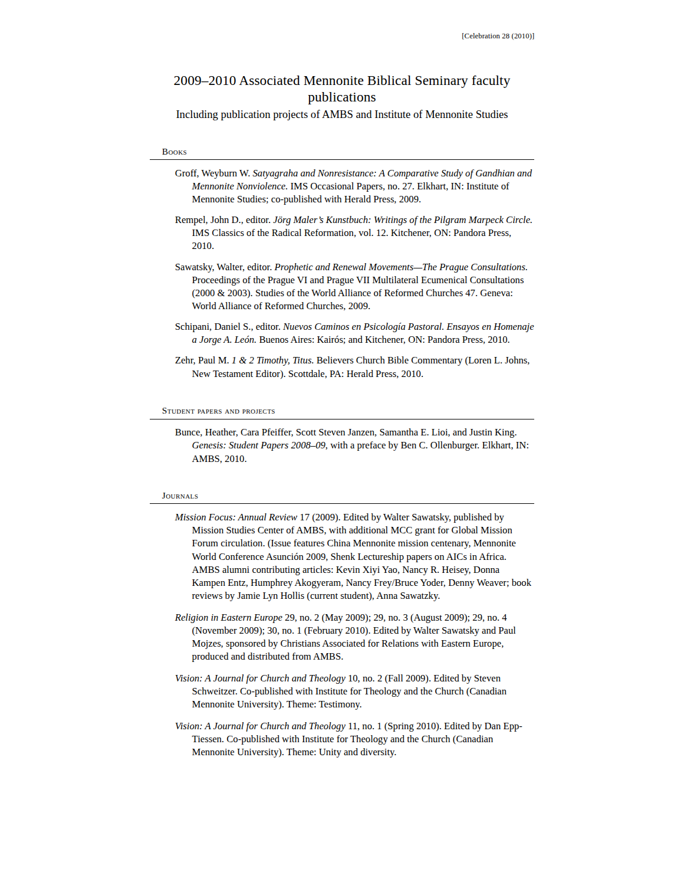[Celebration 28 (2010)]
2009–2010 Associated Mennonite Biblical Seminary faculty publications
Including publication projects of AMBS and Institute of Mennonite Studies
Books
Groff, Weyburn W. Satyagraha and Nonresistance: A Comparative Study of Gandhian and Mennonite Nonviolence. IMS Occasional Papers, no. 27. Elkhart, IN: Institute of Mennonite Studies; co-published with Herald Press, 2009.
Rempel, John D., editor. Jörg Maler’s Kunstbuch: Writings of the Pilgram Marpeck Circle. IMS Classics of the Radical Reformation, vol. 12. Kitchener, ON: Pandora Press, 2010.
Sawatsky, Walter, editor. Prophetic and Renewal Movements—The Prague Consultations. Proceedings of the Prague VI and Prague VII Multilateral Ecumenical Consultations (2000 & 2003). Studies of the World Alliance of Reformed Churches 47. Geneva: World Alliance of Reformed Churches, 2009.
Schipani, Daniel S., editor. Nuevos Caminos en Psicología Pastoral. Ensayos en Homenaje a Jorge A. León. Buenos Aires: Kairós; and Kitchener, ON: Pandora Press, 2010.
Zehr, Paul M. 1 & 2 Timothy, Titus. Believers Church Bible Commentary (Loren L. Johns, New Testament Editor). Scottdale, PA: Herald Press, 2010.
Student papers and projects
Bunce, Heather, Cara Pfeiffer, Scott Steven Janzen, Samantha E. Lioi, and Justin King. Genesis: Student Papers 2008–09, with a preface by Ben C. Ollenburger. Elkhart, IN: AMBS, 2010.
Journals
Mission Focus: Annual Review 17 (2009). Edited by Walter Sawatsky, published by Mission Studies Center of AMBS, with additional MCC grant for Global Mission Forum circulation. (Issue features China Mennonite mission centenary, Mennonite World Conference Asunción 2009, Shenk Lectureship papers on AICs in Africa. AMBS alumni contributing articles: Kevin Xiyi Yao, Nancy R. Heisey, Donna Kampen Entz, Humphrey Akogyeram, Nancy Frey/Bruce Yoder, Denny Weaver; book reviews by Jamie Lyn Hollis (current student), Anna Sawatzky.
Religion in Eastern Europe 29, no. 2 (May 2009); 29, no. 3 (August 2009); 29, no. 4 (November 2009); 30, no. 1 (February 2010). Edited by Walter Sawatsky and Paul Mojzes, sponsored by Christians Associated for Relations with Eastern Europe, produced and distributed from AMBS.
Vision: A Journal for Church and Theology 10, no. 2 (Fall 2009). Edited by Steven Schweitzer. Co-published with Institute for Theology and the Church (Canadian Mennonite University). Theme: Testimony.
Vision: A Journal for Church and Theology 11, no. 1 (Spring 2010). Edited by Dan Epp-Tiessen. Co-published with Institute for Theology and the Church (Canadian Mennonite University). Theme: Unity and diversity.